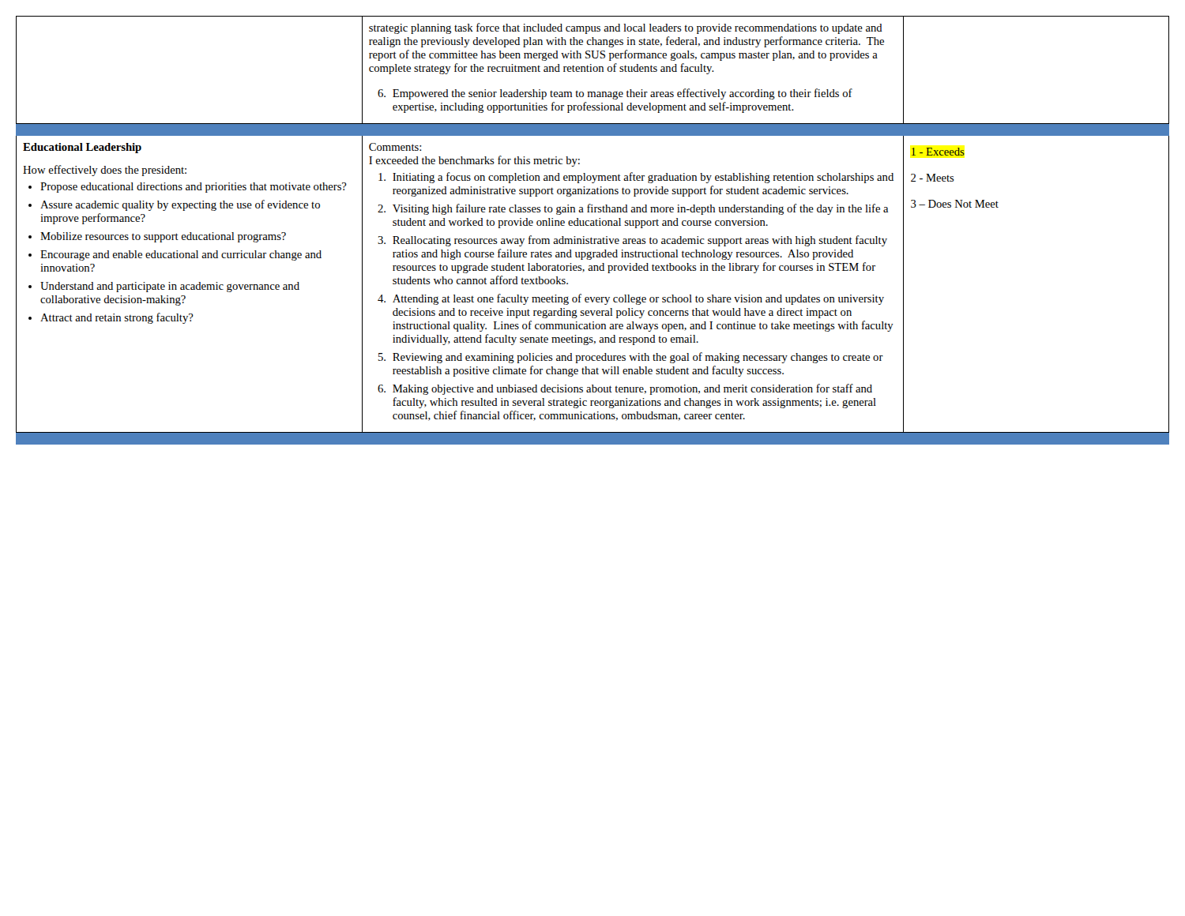| | strategic planning task force that included campus and local leaders to provide recommendations to update and realign the previously developed plan with the changes in state, federal, and industry performance criteria. The report of the committee has been merged with SUS performance goals, campus master plan, and to provides a complete strategy for the recruitment and retention of students and faculty. Empowered the senior leadership team to manage their areas effectively according to their fields of expertise, including opportunities for professional development and self-improvement. | |
| Educational Leadership How effectively does the president: Propose educational directions and priorities that motivate others? Assure academic quality by expecting the use of evidence to improve performance? Mobilize resources to support educational programs? Encourage and enable educational and curricular change and innovation? Understand and participate in academic governance and collaborative decision-making? Attract and retain strong faculty? | Comments: I exceeded the benchmarks for this metric by: Initiating a focus on completion and employment after graduation by establishing retention scholarships and reorganized administrative support organizations to provide support for student academic services. Visiting high failure rate classes to gain a firsthand and more in-depth understanding of the day in the life a student and worked to provide online educational support and course conversion. Reallocating resources away from administrative areas to academic support areas with high student faculty ratios and high course failure rates and upgraded instructional technology resources. Also provided resources to upgrade student laboratories, and provided textbooks in the library for courses in STEM for students who cannot afford textbooks. Attending at least one faculty meeting of every college or school to share vision and updates on university decisions and to receive input regarding several policy concerns that would have a direct impact on instructional quality. Lines of communication are always open, and I continue to take meetings with faculty individually, attend faculty senate meetings, and respond to email. Reviewing and examining policies and procedures with the goal of making necessary changes to create or reestablish a positive climate for change that will enable student and faculty success. Making objective and unbiased decisions about tenure, promotion, and merit consideration for staff and faculty, which resulted in several strategic reorganizations and changes in work assignments; i.e. general counsel, chief financial officer, communications, ombudsman, career center. | 1 - Exceeds 2 - Meets 3 – Does Not Meet |